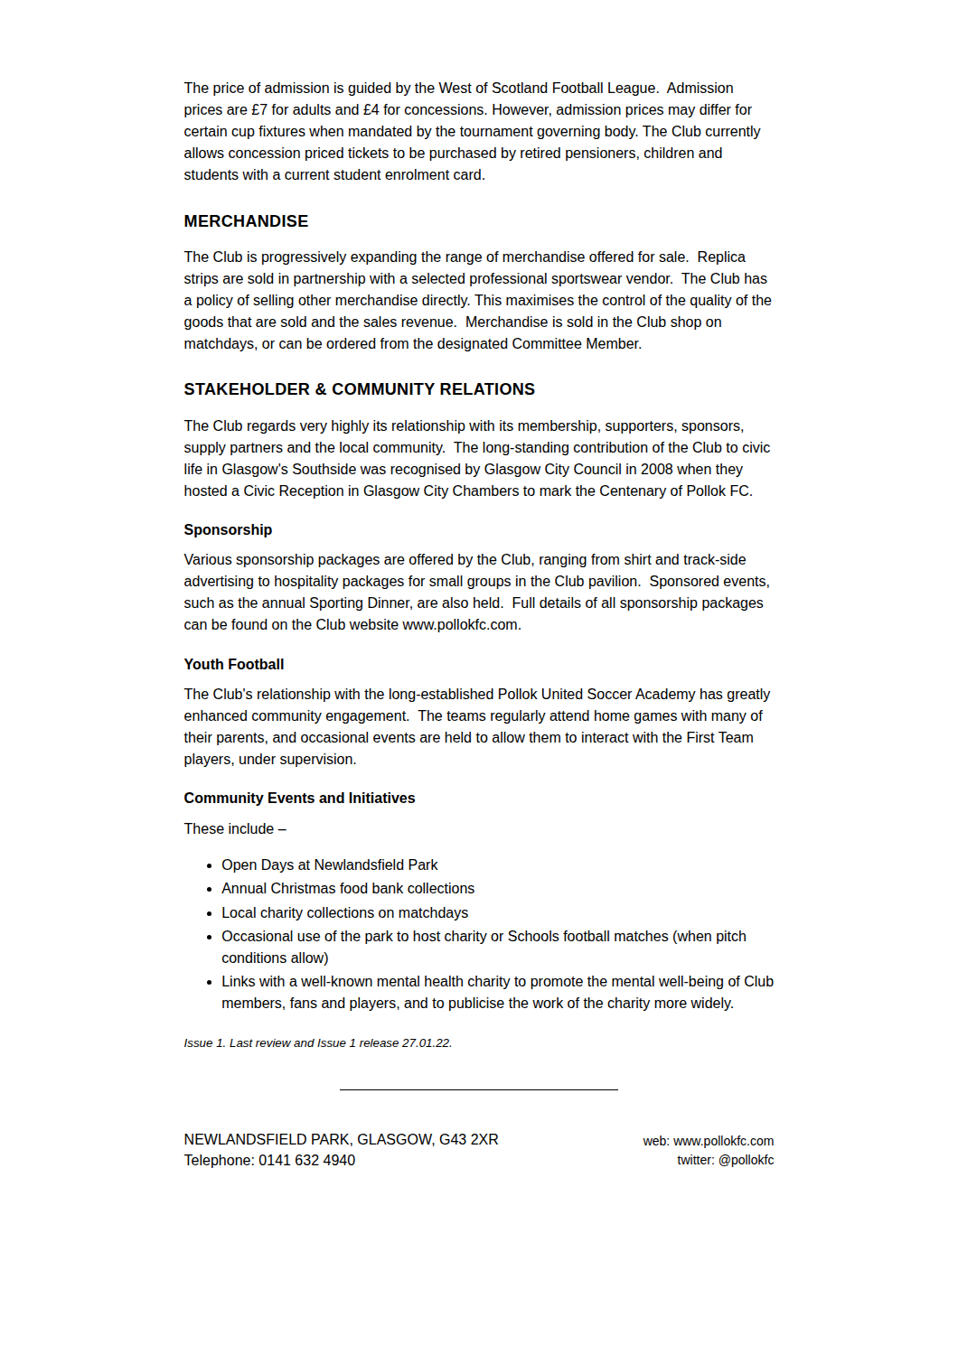The price of admission is guided by the West of Scotland Football League. Admission prices are £7 for adults and £4 for concessions. However, admission prices may differ for certain cup fixtures when mandated by the tournament governing body. The Club currently allows concession priced tickets to be purchased by retired pensioners, children and students with a current student enrolment card.
MERCHANDISE
The Club is progressively expanding the range of merchandise offered for sale. Replica strips are sold in partnership with a selected professional sportswear vendor. The Club has a policy of selling other merchandise directly. This maximises the control of the quality of the goods that are sold and the sales revenue. Merchandise is sold in the Club shop on matchdays, or can be ordered from the designated Committee Member.
STAKEHOLDER & COMMUNITY RELATIONS
The Club regards very highly its relationship with its membership, supporters, sponsors, supply partners and the local community. The long-standing contribution of the Club to civic life in Glasgow's Southside was recognised by Glasgow City Council in 2008 when they hosted a Civic Reception in Glasgow City Chambers to mark the Centenary of Pollok FC.
Sponsorship
Various sponsorship packages are offered by the Club, ranging from shirt and track-side advertising to hospitality packages for small groups in the Club pavilion. Sponsored events, such as the annual Sporting Dinner, are also held. Full details of all sponsorship packages can be found on the Club website www.pollokfc.com.
Youth Football
The Club's relationship with the long-established Pollok United Soccer Academy has greatly enhanced community engagement. The teams regularly attend home games with many of their parents, and occasional events are held to allow them to interact with the First Team players, under supervision.
Community Events and Initiatives
These include –
Open Days at Newlandsfield Park
Annual Christmas food bank collections
Local charity collections on matchdays
Occasional use of the park to host charity or Schools football matches (when pitch conditions allow)
Links with a well-known mental health charity to promote the mental well-being of Club members, fans and players, and to publicise the work of the charity more widely.
Issue 1. Last review and Issue 1 release 27.01.22.
NEWLANDSFIELD PARK, GLASGOW, G43 2XR
Telephone: 0141 632 4940
web: www.pollokfc.com
twitter: @pollokfc